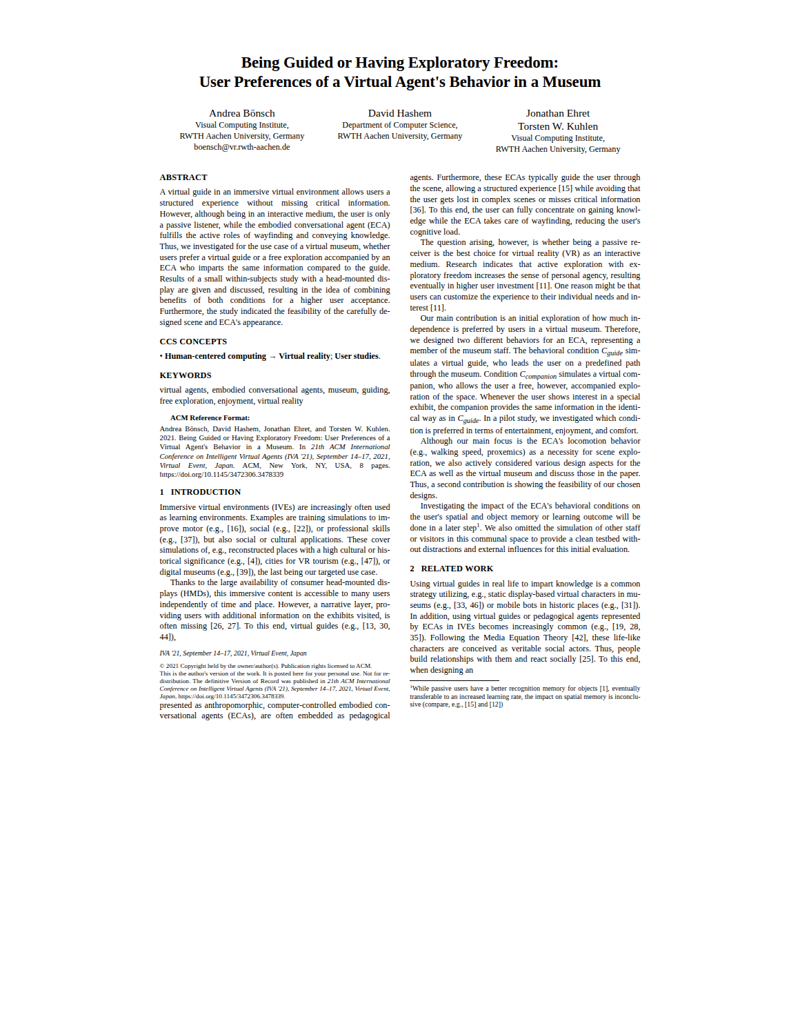Being Guided or Having Exploratory Freedom:
User Preferences of a Virtual Agent's Behavior in a Museum
Andrea Bönsch
Visual Computing Institute,
RWTH Aachen University, Germany
boensch@vr.rwth-aachen.de
David Hashem
Department of Computer Science,
RWTH Aachen University, Germany
Jonathan Ehret
Torsten W. Kuhlen
Visual Computing Institute,
RWTH Aachen University, Germany
ABSTRACT
A virtual guide in an immersive virtual environment allows users a structured experience without missing critical information. However, although being in an interactive medium, the user is only a passive listener, while the embodied conversational agent (ECA) fulfills the active roles of wayfinding and conveying knowledge. Thus, we investigated for the use case of a virtual museum, whether users prefer a virtual guide or a free exploration accompanied by an ECA who imparts the same information compared to the guide. Results of a small within-subjects study with a head-mounted display are given and discussed, resulting in the idea of combining benefits of both conditions for a higher user acceptance. Furthermore, the study indicated the feasibility of the carefully designed scene and ECA's appearance.
CCS CONCEPTS
• Human-centered computing → Virtual reality; User studies.
KEYWORDS
virtual agents, embodied conversational agents, museum, guiding, free exploration, enjoyment, virtual reality
ACM Reference Format:
Andrea Bönsch, David Hashem, Jonathan Ehret, and Torsten W. Kuhlen. 2021. Being Guided or Having Exploratory Freedom: User Preferences of a Virtual Agent's Behavior in a Museum. In 21th ACM International Conference on Intelligent Virtual Agents (IVA '21), September 14–17, 2021, Virtual Event, Japan. ACM, New York, NY, USA, 8 pages. https://doi.org/10.1145/3472306.3478339
1 INTRODUCTION
Immersive virtual environments (IVEs) are increasingly often used as learning environments. Examples are training simulations to improve motor (e.g., [16]), social (e.g., [22]), or professional skills (e.g., [37]), but also social or cultural applications. These cover simulations of, e.g., reconstructed places with a high cultural or historical significance (e.g., [4]), cities for VR tourism (e.g., [47]), or digital museums (e.g., [39]), the last being our targeted use case.
Thanks to the large availability of consumer head-mounted displays (HMDs), this immersive content is accessible to many users independently of time and place. However, a narrative layer, providing users with additional information on the exhibits visited, is often missing [26, 27]. To this end, virtual guides (e.g., [13, 30, 44]),
IVA '21, September 14–17, 2021, Virtual Event, Japan
© 2021 Copyright held by the owner/author(s). Publication rights licensed to ACM.
This is the author's version of the work. It is posted here for your personal use. Not for redistribution. The definitive Version of Record was published in 21th ACM International Conference on Intelligent Virtual Agents (IVA '21), September 14–17, 2021, Virtual Event, Japan, https://doi.org/10.1145/3472306.3478339.
presented as anthropomorphic, computer-controlled embodied conversational agents (ECAs), are often embedded as pedagogical agents. Furthermore, these ECAs typically guide the user through the scene, allowing a structured experience [15] while avoiding that the user gets lost in complex scenes or misses critical information [36]. To this end, the user can fully concentrate on gaining knowledge while the ECA takes care of wayfinding, reducing the user's cognitive load.
The question arising, however, is whether being a passive receiver is the best choice for virtual reality (VR) as an interactive medium. Research indicates that active exploration with exploratory freedom increases the sense of personal agency, resulting eventually in higher user investment [11]. One reason might be that users can customize the experience to their individual needs and interest [11].
Our main contribution is an initial exploration of how much independence is preferred by users in a virtual museum. Therefore, we designed two different behaviors for an ECA, representing a member of the museum staff. The behavioral condition Cguide simulates a virtual guide, who leads the user on a predefined path through the museum. Condition Ccompanion simulates a virtual companion, who allows the user a free, however, accompanied exploration of the space. Whenever the user shows interest in a special exhibit, the companion provides the same information in the identical way as in Cguide. In a pilot study, we investigated which condition is preferred in terms of entertainment, enjoyment, and comfort.
Although our main focus is the ECA's locomotion behavior (e.g., walking speed, proxemics) as a necessity for scene exploration, we also actively considered various design aspects for the ECA as well as the virtual museum and discuss those in the paper. Thus, a second contribution is showing the feasibility of our chosen designs.
Investigating the impact of the ECA's behavioral conditions on the user's spatial and object memory or learning outcome will be done in a later step1. We also omitted the simulation of other staff or visitors in this communal space to provide a clean testbed without distractions and external influences for this initial evaluation.
2 RELATED WORK
Using virtual guides in real life to impart knowledge is a common strategy utilizing, e.g., static display-based virtual characters in museums (e.g., [33, 46]) or mobile bots in historic places (e.g., [31]). In addition, using virtual guides or pedagogical agents represented by ECAs in IVEs becomes increasingly common (e.g., [19, 28, 35]). Following the Media Equation Theory [42], these life-like characters are conceived as veritable social actors. Thus, people build relationships with them and react socially [25]. To this end, when designing an
1While passive users have a better recognition memory for objects [1], eventually transferable to an increased learning rate, the impact on spatial memory is inconclusive (compare, e.g., [15] and [12])